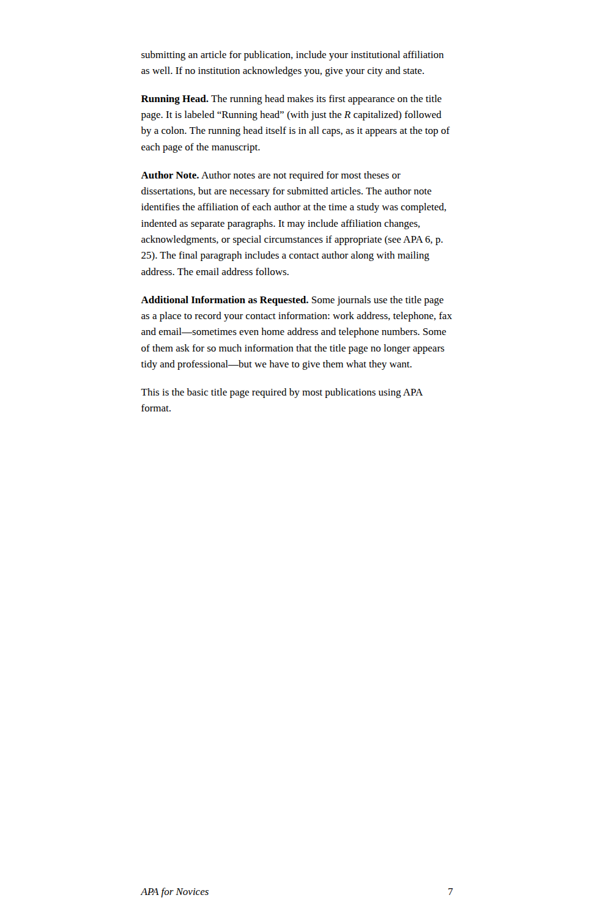submitting an article for publication, include your institutional affiliation as well. If no institution acknowledges you, give your city and state.
Running Head. The running head makes its first appearance on the title page. It is labeled “Running head” (with just the R capitalized) followed by a colon. The running head itself is in all caps, as it appears at the top of each page of the manuscript.
Author Note. Author notes are not required for most theses or dissertations, but are necessary for submitted articles. The author note identifies the affiliation of each author at the time a study was completed, indented as separate paragraphs. It may include affiliation changes, acknowledgments, or special circumstances if appropriate (see APA 6, p. 25). The final paragraph includes a contact author along with mailing address. The email address follows.
Additional Information as Requested. Some journals use the title page as a place to record your contact information: work address, telephone, fax and email—sometimes even home address and telephone numbers. Some of them ask for so much information that the title page no longer appears tidy and professional—but we have to give them what they want.
This is the basic title page required by most publications using APA format.
APA for Novices 7